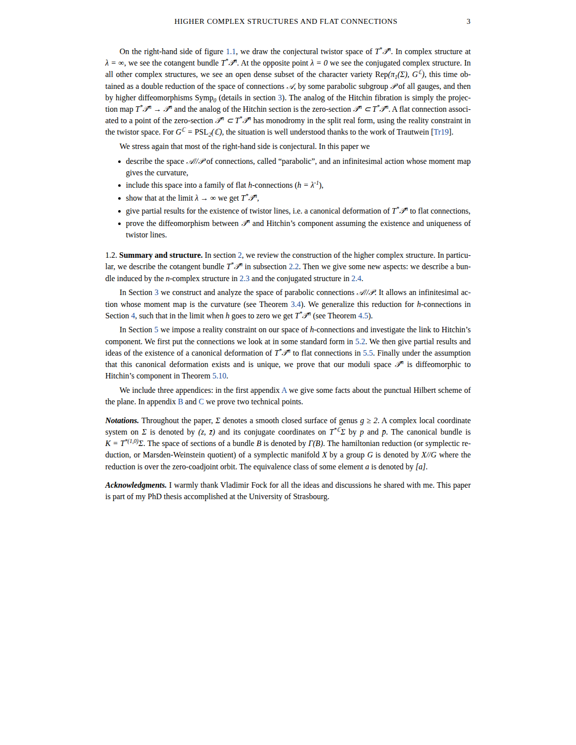HIGHER COMPLEX STRUCTURES AND FLAT CONNECTIONS 3
On the right-hand side of figure 1.1, we draw the conjectural twistor space of T*𝒯̂n. In complex structure at λ = ∞, we see the cotangent bundle T*𝒯̂n. At the opposite point λ = 0 we see the conjugated complex structure. In all other complex structures, we see an open dense subset of the character variety Rep(π1(Σ), Gℂ), this time obtained as a double reduction of the space of connections 𝒜, by some parabolic subgroup 𝒫 of all gauges, and then by higher diffeomorphisms Symp0 (details in section 3). The analog of the Hitchin fibration is simply the projection map T*𝒯̂n → 𝒯̂n and the analog of the Hitchin section is the zero-section 𝒯̂n ⊂ T*𝒯̂n. A flat connection associated to a point of the zero-section 𝒯̂n ⊂ T*𝒯̂n has monodromy in the split real form, using the reality constraint in the twistor space. For Gℂ = PSL2(ℂ), the situation is well understood thanks to the work of Trautwein [Tr19].
We stress again that most of the right-hand side is conjectural. In this paper we
describe the space 𝒜//𝒫 of connections, called “parabolic”, and an infinitesimal action whose moment map gives the curvature,
include this space into a family of flat h-connections (h = λ-1),
show that at the limit λ → ∞ we get T*𝒯̂n,
give partial results for the existence of twistor lines, i.e. a canonical deformation of T*𝒯̂n to flat connections,
prove the diffeomorphism between 𝒯̂n and Hitchin’s component assuming the existence and uniqueness of twistor lines.
1.2. Summary and structure. In section 2, we review the construction of the higher complex structure. In particular, we describe the cotangent bundle T*𝒯̂n in subsection 2.2. Then we give some new aspects: we describe a bundle induced by the n-complex structure in 2.3 and the conjugated structure in 2.4.
In Section 3 we construct and analyze the space of parabolic connections 𝒜//𝒫. It allows an infinitesimal action whose moment map is the curvature (see Theorem 3.4). We generalize this reduction for h-connections in Section 4, such that in the limit when h goes to zero we get T*𝒯̂n (see Theorem 4.5).
In Section 5 we impose a reality constraint on our space of h-connections and investigate the link to Hitchin’s component. We first put the connections we look at in some standard form in 5.2. We then give partial results and ideas of the existence of a canonical deformation of T*𝒯̂n to flat connections in 5.5. Finally under the assumption that this canonical deformation exists and is unique, we prove that our moduli space 𝒯̂n is diffeomorphic to Hitchin’s component in Theorem 5.10.
We include three appendices: in the first appendix A we give some facts about the punctual Hilbert scheme of the plane. In appendix B and C we prove two technical points.
Notations. Throughout the paper, Σ denotes a smooth closed surface of genus g ≥ 2. A complex local coordinate system on Σ is denoted by (z, z̄) and its conjugate coordinates on T*ℂΣ by p and p̄. The canonical bundle is K = T*(1,0)Σ. The space of sections of a bundle B is denoted by Γ(B). The hamiltonian reduction (or symplectic reduction, or Marsden-Weinstein quotient) of a symplectic manifold X by a group G is denoted by X//G where the reduction is over the zero-coadjoint orbit. The equivalence class of some element a is denoted by [a].
Acknowledgments. I warmly thank Vladimir Fock for all the ideas and discussions he shared with me. This paper is part of my PhD thesis accomplished at the University of Strasbourg.